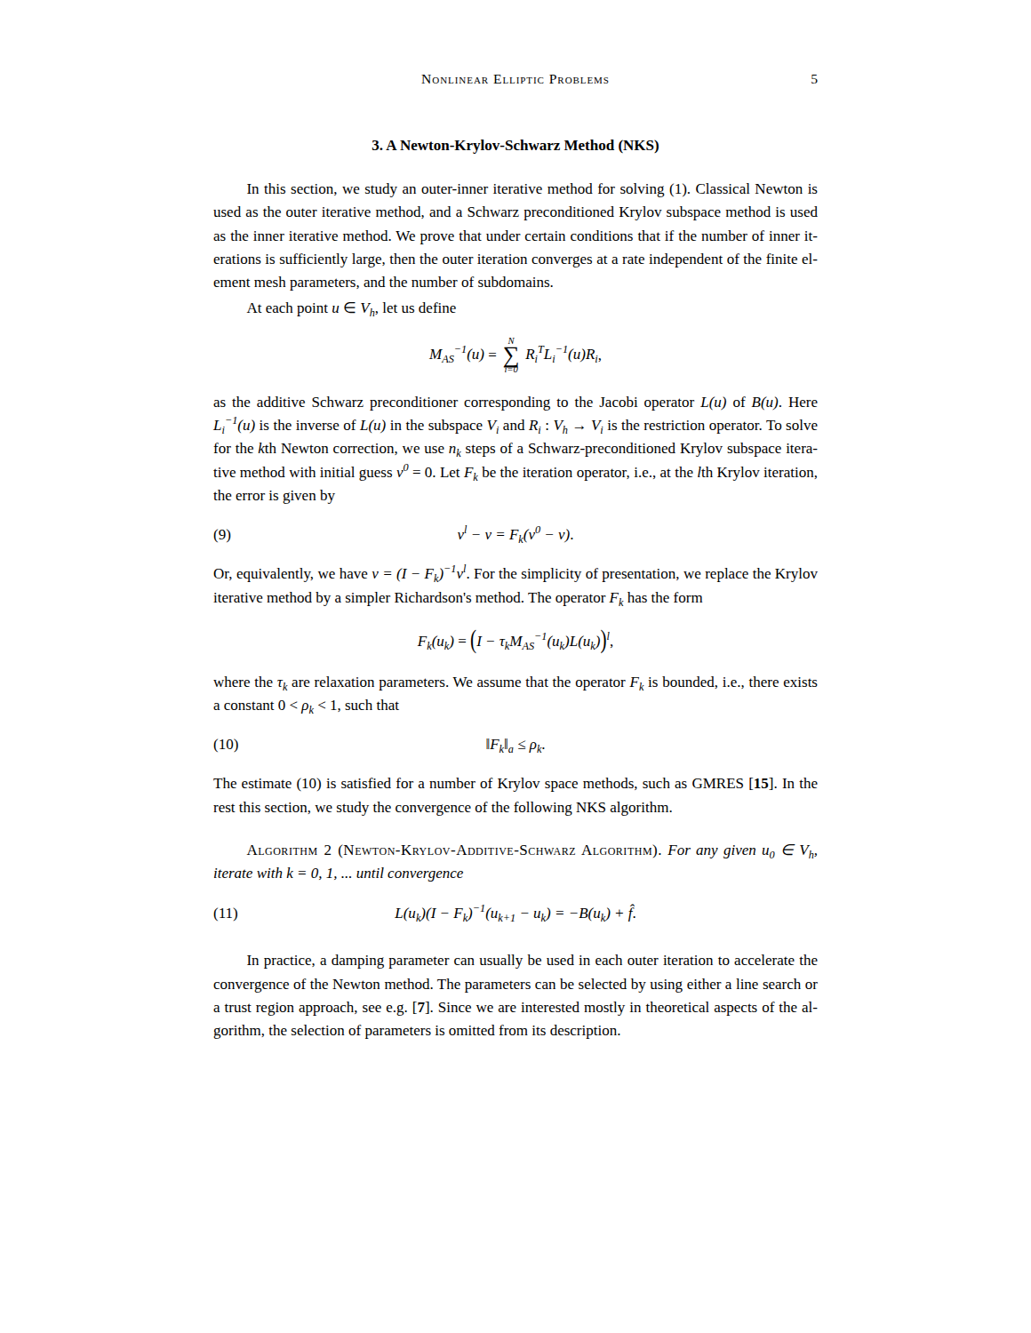Nonlinear Elliptic Problems 5
3. A Newton-Krylov-Schwarz Method (NKS)
In this section, we study an outer-inner iterative method for solving (1). Classical Newton is used as the outer iterative method, and a Schwarz preconditioned Krylov subspace method is used as the inner iterative method. We prove that under certain conditions that if the number of inner iterations is sufficiently large, then the outer iteration converges at a rate independent of the finite element mesh parameters, and the number of subdomains.
At each point u ∈ Vh, let us define
MAS−1(u) = N∑i=0 RiTLi−1(u)Ri,
as the additive Schwarz preconditioner corresponding to the Jacobi operator L(u) of B(u). Here Li−1(u) is the inverse of L(u) in the subspace Vi and Ri : Vh → Vi is the restriction operator. To solve for the kth Newton correction, we use nk steps of a Schwarz-preconditioned Krylov subspace iterative method with initial guess v0 = 0. Let Fk be the iteration operator, i.e., at the lth Krylov iteration, the error is given by
(9) vl − v = Fk(v0 − v).
Or, equivalently, we have v = (I − Fk)−1vl. For the simplicity of presentation, we replace the Krylov iterative method by a simpler Richardson's method. The operator Fk has the form
Fk(uk) = (I − τkMAS−1(uk)L(uk))l,
where the τk are relaxation parameters. We assume that the operator Fk is bounded, i.e., there exists a constant 0 < ρk < 1, such that
(10) ‖Fk‖a ≤ ρk.
The estimate (10) is satisfied for a number of Krylov space methods, such as GMRES [15]. In the rest this section, we study the convergence of the following NKS algorithm.
Algorithm 2 (Newton-Krylov-Additive-Schwarz Algorithm). For any given u0 ∈ Vh, iterate with k = 0, 1, ... until convergence
(11) L(uk)(I − Fk)−1(uk+1 − uk) = −B(uk) + f̂.
In practice, a damping parameter can usually be used in each outer iteration to accelerate the convergence of the Newton method. The parameters can be selected by using either a line search or a trust region approach, see e.g. [7]. Since we are interested mostly in theoretical aspects of the algorithm, the selection of parameters is omitted from its description.